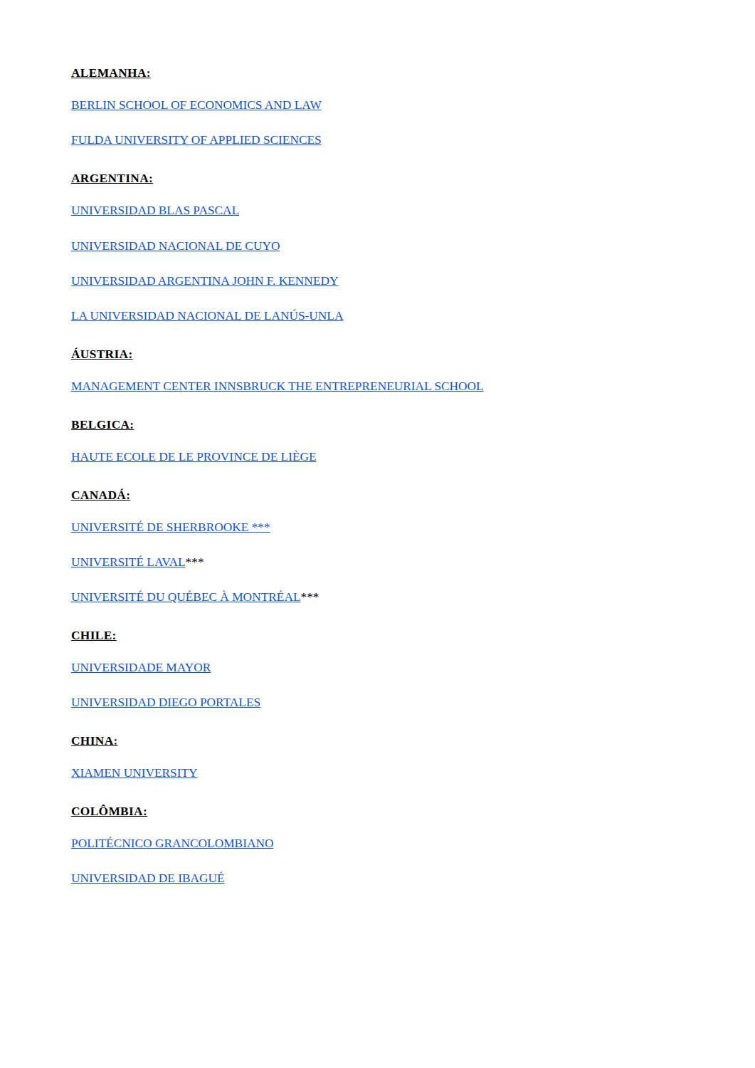ALEMANHA:
BERLIN SCHOOL OF ECONOMICS AND LAW
FULDA UNIVERSITY OF APPLIED SCIENCES
ARGENTINA:
UNIVERSIDAD BLAS PASCAL
UNIVERSIDAD NACIONAL DE CUYO
UNIVERSIDAD ARGENTINA JOHN F. KENNEDY
LA UNIVERSIDAD NACIONAL DE LANÚS-UNLA
ÁUSTRIA:
MANAGEMENT CENTER INNSBRUCK THE ENTREPRENEURIAL SCHOOL
BELGICA:
HAUTE ECOLE DE LE PROVINCE DE LIÈGE
CANADÁ:
UNIVERSITÉ DE SHERBROOKE ***
UNIVERSITÉ LAVAL***
UNIVERSITÉ DU QUÉBEC À MONTRÉAL***
CHILE:
UNIVERSIDADE MAYOR
UNIVERSIDAD DIEGO PORTALES
CHINA:
XIAMEN UNIVERSITY
COLÔMBIA:
POLITÉCNICO GRANCOLOMBIANO
UNIVERSIDAD DE IBAGUÉ